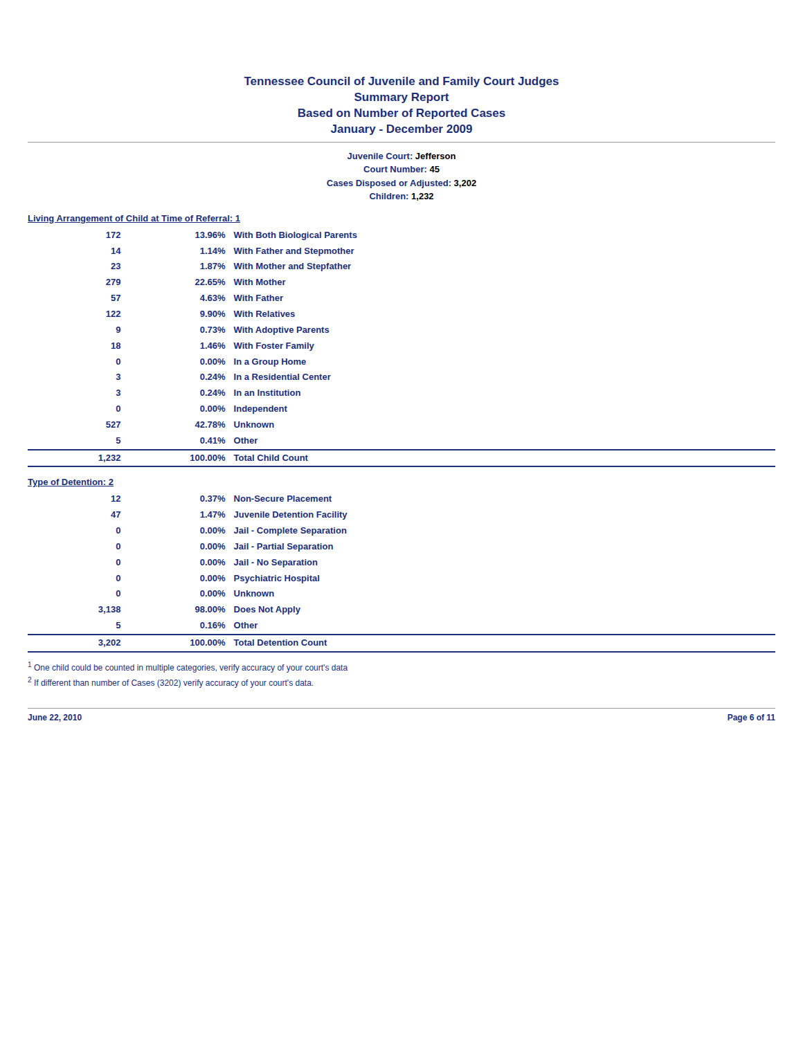Tennessee Council of Juvenile and Family Court Judges
Summary Report
Based on Number of Reported Cases
January - December 2009
Juvenile Court: Jefferson
Court Number: 45
Cases Disposed or Adjusted: 3,202
Children: 1,232
Living Arrangement of Child at Time of Referral: 1
| 172 | 13.96% | With Both Biological Parents |
| 14 | 1.14% | With Father and Stepmother |
| 23 | 1.87% | With Mother and Stepfather |
| 279 | 22.65% | With Mother |
| 57 | 4.63% | With Father |
| 122 | 9.90% | With Relatives |
| 9 | 0.73% | With Adoptive Parents |
| 18 | 1.46% | With Foster Family |
| 0 | 0.00% | In a Group Home |
| 3 | 0.24% | In a Residential Center |
| 3 | 0.24% | In an Institution |
| 0 | 0.00% | Independent |
| 527 | 42.78% | Unknown |
| 5 | 0.41% | Other |
| 1,232 | 100.00% | Total Child Count |
Type of Detention: 2
| 12 | 0.37% | Non-Secure Placement |
| 47 | 1.47% | Juvenile Detention Facility |
| 0 | 0.00% | Jail - Complete Separation |
| 0 | 0.00% | Jail - Partial Separation |
| 0 | 0.00% | Jail - No Separation |
| 0 | 0.00% | Psychiatric Hospital |
| 0 | 0.00% | Unknown |
| 3,138 | 98.00% | Does Not Apply |
| 5 | 0.16% | Other |
| 3,202 | 100.00% | Total Detention Count |
1 One child could be counted in multiple categories, verify accuracy of your court's data
2 If different than number of Cases (3202) verify accuracy of your court's data.
June 22, 2010
Page 6 of 11